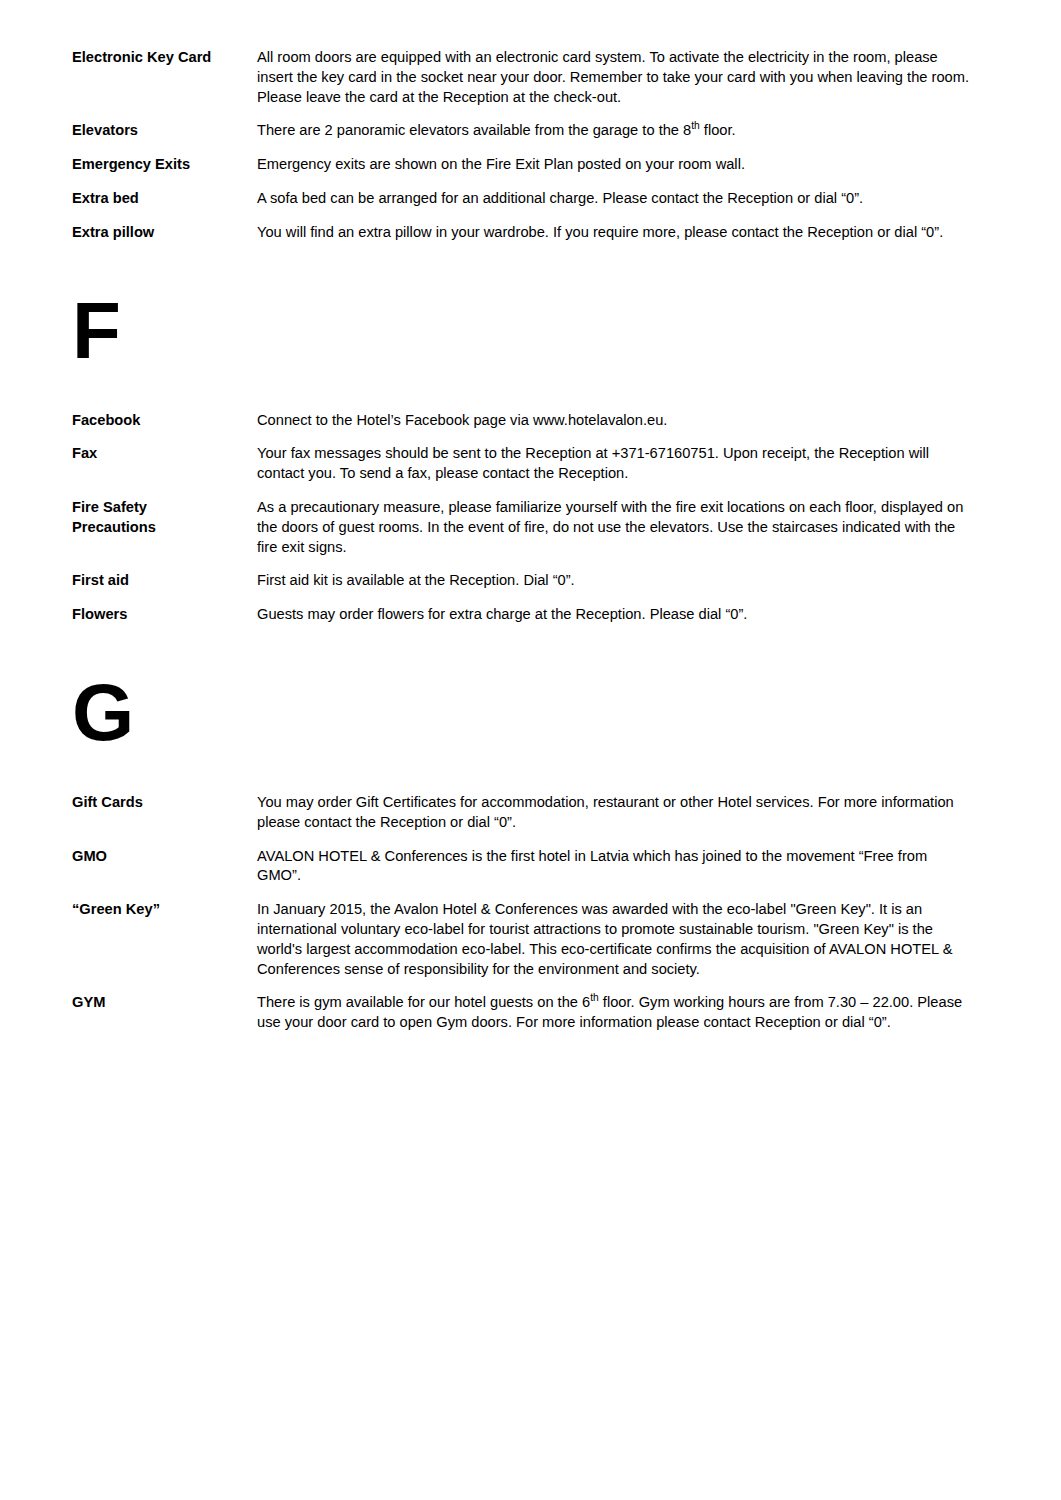Electronic Key Card
All room doors are equipped with an electronic card system. To activate the electricity in the room, please insert the key card in the socket near your door. Remember to take your card with you when leaving the room. Please leave the card at the Reception at the check-out.
Elevators
There are 2 panoramic elevators available from the garage to the 8th floor.
Emergency Exits
Emergency exits are shown on the Fire Exit Plan posted on your room wall.
Extra bed
A sofa bed can be arranged for an additional charge. Please contact the Reception or dial “0”.
Extra pillow
You will find an extra pillow in your wardrobe. If you require more, please contact the Reception or dial “0”.
F
Facebook
Connect to the Hotel’s Facebook page via www.hotelavalon.eu.
Fax
Your fax messages should be sent to the Reception at +371-67160751. Upon receipt, the Reception will contact you. To send a fax, please contact the Reception.
Fire Safety
Precautions
As a precautionary measure, please familiarize yourself with the fire exit locations on each floor, displayed on the doors of guest rooms. In the event of fire, do not use the elevators. Use the staircases indicated with the fire exit signs.
First aid
First aid kit is available at the Reception. Dial “0”.
Flowers
Guests may order flowers for extra charge at the Reception. Please dial “0”.
G
Gift Cards
You may order Gift Certificates for accommodation, restaurant or other Hotel services. For more information please contact the Reception or dial “0”.
GMO
AVALON HOTEL & Conferences is the first hotel in Latvia which has joined to the movement “Free from GMO”.
“Green Key”
In January 2015, the Avalon Hotel & Conferences was awarded with the eco-label "Green Key". It is an international voluntary eco-label for tourist attractions to promote sustainable tourism. "Green Key" is the world's largest accommodation eco-label. This eco-certificate confirms the acquisition of AVALON HOTEL & Conferences sense of responsibility for the environment and society.
GYM
There is gym available for our hotel guests on the 6th floor. Gym working hours are from 7.30 – 22.00. Please use your door card to open Gym doors. For more information please contact Reception or dial “0”.